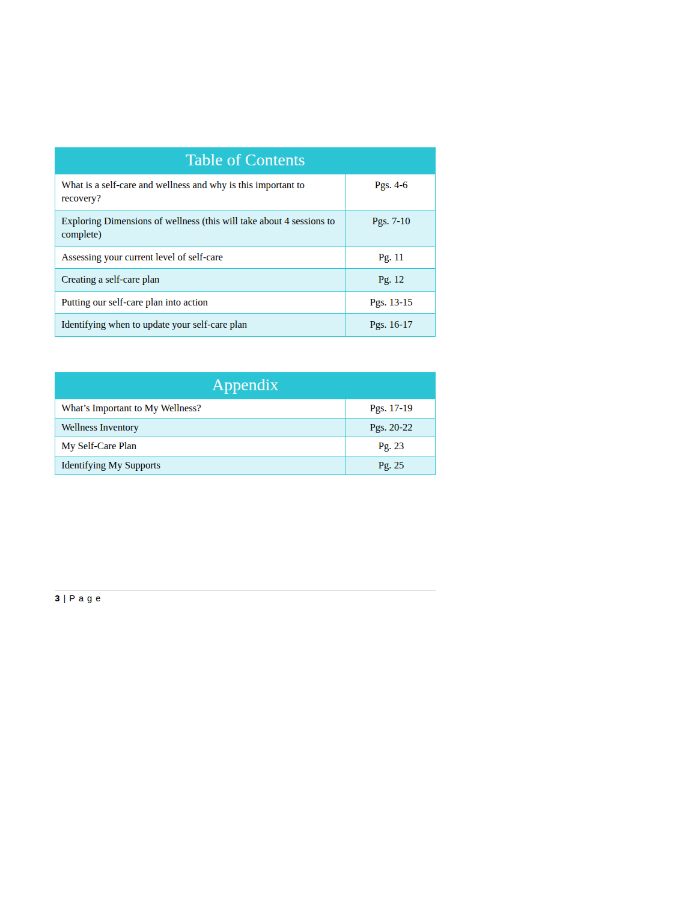Table of Contents
| What is a self-care and wellness and why is this important to recovery? | Pgs. 4-6 |
| Exploring Dimensions of wellness (this will take about 4 sessions to complete) | Pgs. 7-10 |
| Assessing your current level of self-care | Pg. 11 |
| Creating a self-care plan | Pg. 12 |
| Putting our self-care plan into action | Pgs. 13-15 |
| Identifying when to update your self-care plan | Pgs. 16-17 |
Appendix
| What’s Important to My Wellness? | Pgs. 17-19 |
| Wellness Inventory | Pgs. 20-22 |
| My Self-Care Plan | Pg. 23 |
| Identifying My Supports | Pg. 25 |
3 | P a g e